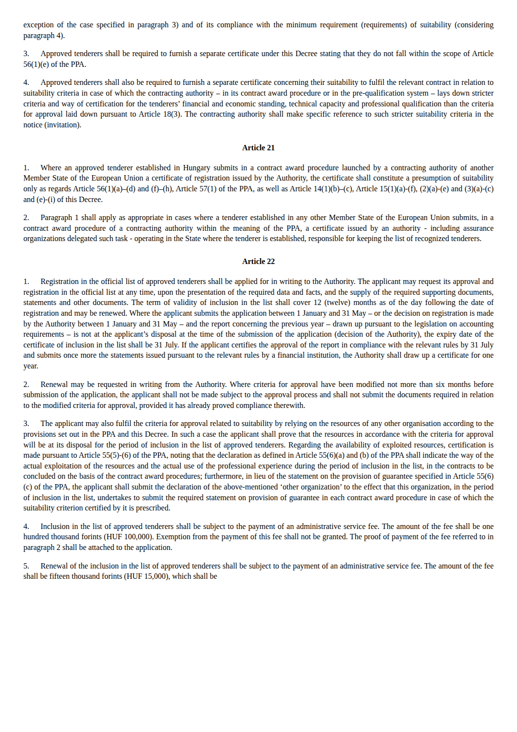exception of the case specified in paragraph 3) and of its compliance with the minimum requirement (requirements) of suitability (considering paragraph 4).
3. Approved tenderers shall be required to furnish a separate certificate under this Decree stating that they do not fall within the scope of Article 56(1)(e) of the PPA.
4. Approved tenderers shall also be required to furnish a separate certificate concerning their suitability to fulfil the relevant contract in relation to suitability criteria in case of which the contracting authority – in its contract award procedure or in the pre-qualification system – lays down stricter criteria and way of certification for the tenderers’ financial and economic standing, technical capacity and professional qualification than the criteria for approval laid down pursuant to Article 18(3). The contracting authority shall make specific reference to such stricter suitability criteria in the notice (invitation).
Article 21
1. Where an approved tenderer established in Hungary submits in a contract award procedure launched by a contracting authority of another Member State of the European Union a certificate of registration issued by the Authority, the certificate shall constitute a presumption of suitability only as regards Article 56(1)(a)–(d) and (f)–(h), Article 57(1) of the PPA, as well as Article 14(1)(b)–(c), Article 15(1)(a)-(f), (2)(a)-(e) and (3)(a)-(c) and (e)-(i) of this Decree.
2. Paragraph 1 shall apply as appropriate in cases where a tenderer established in any other Member State of the European Union submits, in a contract award procedure of a contracting authority within the meaning of the PPA, a certificate issued by an authority - including assurance organizations delegated such task - operating in the State where the tenderer is established, responsible for keeping the list of recognized tenderers.
Article 22
1. Registration in the official list of approved tenderers shall be applied for in writing to the Authority. The applicant may request its approval and registration in the official list at any time, upon the presentation of the required data and facts, and the supply of the required supporting documents, statements and other documents. The term of validity of inclusion in the list shall cover 12 (twelve) months as of the day following the date of registration and may be renewed. Where the applicant submits the application between 1 January and 31 May – or the decision on registration is made by the Authority between 1 January and 31 May – and the report concerning the previous year – drawn up pursuant to the legislation on accounting requirements – is not at the applicant’s disposal at the time of the submission of the application (decision of the Authority), the expiry date of the certificate of inclusion in the list shall be 31 July. If the applicant certifies the approval of the report in compliance with the relevant rules by 31 July and submits once more the statements issued pursuant to the relevant rules by a financial institution, the Authority shall draw up a certificate for one year.
2. Renewal may be requested in writing from the Authority. Where criteria for approval have been modified not more than six months before submission of the application, the applicant shall not be made subject to the approval process and shall not submit the documents required in relation to the modified criteria for approval, provided it has already proved compliance therewith.
3. The applicant may also fulfil the criteria for approval related to suitability by relying on the resources of any other organisation according to the provisions set out in the PPA and this Decree. In such a case the applicant shall prove that the resources in accordance with the criteria for approval will be at its disposal for the period of inclusion in the list of approved tenderers. Regarding the availability of exploited resources, certification is made pursuant to Article 55(5)-(6) of the PPA, noting that the declaration as defined in Article 55(6)(a) and (b) of the PPA shall indicate the way of the actual exploitation of the resources and the actual use of the professional experience during the period of inclusion in the list, in the contracts to be concluded on the basis of the contract award procedures; furthermore, in lieu of the statement on the provision of guarantee specified in Article 55(6)(c) of the PPA, the applicant shall submit the declaration of the above-mentioned ‘other organization’ to the effect that this organization, in the period of inclusion in the list, undertakes to submit the required statement on provision of guarantee in each contract award procedure in case of which the suitability criterion certified by it is prescribed.
4. Inclusion in the list of approved tenderers shall be subject to the payment of an administrative service fee. The amount of the fee shall be one hundred thousand forints (HUF 100,000). Exemption from the payment of this fee shall not be granted. The proof of payment of the fee referred to in paragraph 2 shall be attached to the application.
5. Renewal of the inclusion in the list of approved tenderers shall be subject to the payment of an administrative service fee. The amount of the fee shall be fifteen thousand forints (HUF 15,000), which shall be